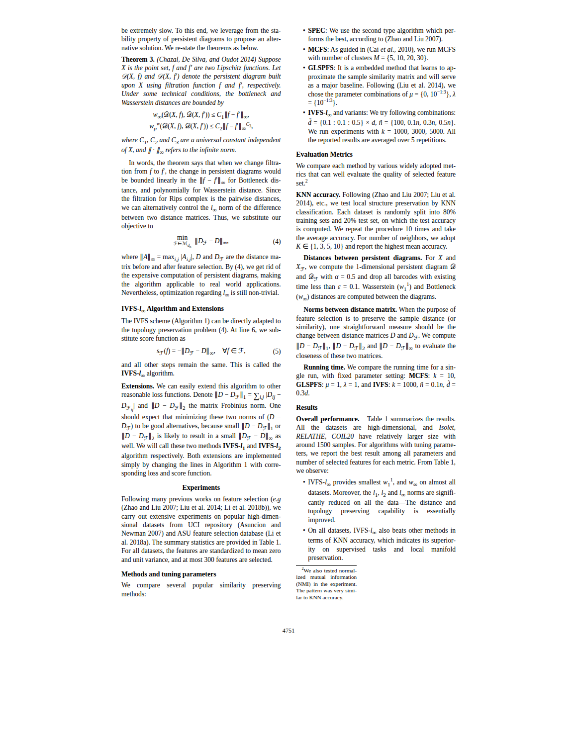be extremely slow. To this end, we leverage from the stability property of persistent diagrams to propose an alternative solution. We re-state the theorems as below.
Theorem 3. (Chazal, De Silva, and Oudot 2014) Suppose X is the point set, f and f′ are two Lipschitz functions. Let 𝒟(X, f) and 𝒟(X, f′) denote the persistent diagram built upon X using filtration function f and f′, respectively. Under some technical conditions, the bottleneck and Wasserstein distances are bounded by
w∞(𝒟(X, f), 𝒟(X, f′)) ≤ C1∥f − f′∥∞, wpw(𝒟(X, f), 𝒟(X, f′)) ≤ C2∥f − f′∥∞C3,
where C1, C2 and C3 are a universal constant independent of X, and ∥ · ∥∞ refers to the infinite norm.
In words, the theorem says that when we change filtration from f to f′, the change in persistent diagrams would be bounded linearly in the ∥f − f′∥∞ for Bottleneck distance, and polynomially for Wasserstein distance. Since the filtration for Rips complex is the pairwise distances, we can alternatively control the l∞ norm of the difference between two distance matrices. Thus, we substitute our objective to
minℱ∈ℳd0 ∥Dℱ − D∥∞, (4)
where ∥A∥∞ = maxi,j |Ai,j|, D and Dℱ are the distance matrix before and after feature selection. By (4), we get rid of the expensive computation of persistent diagrams, making the algorithm applicable to real world applications. Nevertheless, optimization regarding l∞ is still non-trivial.
IVFS-l∞ Algorithm and Extensions
The IVFS scheme (Algorithm 1) can be directly adapted to the topology preservation problem (4). At line 6, we substitute score function as
sℱ(f) = −∥Dℱ − D∥∞, ∀f ∈ ℱ, (5)
and all other steps remain the same. This is called the IVFS-l∞ algorithm.
Extensions. We can easily extend this algorithm to other reasonable loss functions. Denote ∥D − Dℱ∥1 = ∑i,j |Dij − Dℱij| and ∥D − Dℱ∥2 the matrix Frobinius norm. One should expect that minimizing these two norms of (D − Dℱ) to be good alternatives, because small ∥D − Dℱ∥1 or ∥D − Dℱ∥2 is likely to result in a small ∥Dℱ − D∥∞ as well. We will call these two methods IVFS-l1 and IVFS-l2 algorithm respectively. Both extensions are implemented simply by changing the lines in Algorithm 1 with corresponding loss and score function.
Experiments
Following many previous works on feature selection (e.g (Zhao and Liu 2007; Liu et al. 2014; Li et al. 2018b)), we carry out extensive experiments on popular high-dimensional datasets from UCI repository (Asuncion and Newman 2007) and ASU feature selection database (Li et al. 2018a). The summary statistics are provided in Table 1. For all datasets, the features are standardized to mean zero and unit variance, and at most 300 features are selected.
Methods and tuning parameters
We compare several popular similarity preserving methods:
SPEC: We use the second type algorithm which performs the best, according to (Zhao and Liu 2007).
MCFS: As guided in (Cai et al., 2010), we run MCFS with number of clusters M = {5, 10, 20, 30}.
GLSPFS: It is a embedded method that learns to approximate the sample similarity matrix and will serve as a major baseline. Following (Liu et al. 2014), we chose the parameter combinations of μ = {0, 10−1:3}, λ = {10−1:3}.
IVFS-l∞ and variants: We try following combinations: d̃ = {0.1 : 0.1 : 0.5} × d, ñ = {100, 0.1n, 0.3n, 0.5n}. We run experiments with k = 1000, 3000, 5000. All the reported results are averaged over 5 repetitions.
Evaluation Metrics
We compare each method by various widely adopted metrics that can well evaluate the quality of selected feature set.2
KNN accuracy. Following (Zhao and Liu 2007; Liu et al. 2014), etc., we test local structure preservation by KNN classification. Each dataset is randomly split into 80% training sets and 20% test set, on which the test accuracy is computed. We repeat the procedure 10 times and take the average accuracy. For number of neighbors, we adopt K ∈ {1, 3, 5, 10} and report the highest mean accuracy.
Distances between persistent diagrams. For X and Xℱ, we compute the 1-dimensional persistent diagram 𝒟 and 𝒟ℱ with α = 0.5 and drop all barcodes with existing time less than ε = 0.1. Wasserstein (w11) and Bottleneck (w∞) distances are computed between the diagrams.
Norms between distance matrix. When the purpose of feature selection is to preserve the sample distance (or similarity), one straightforward measure should be the change between distance matrices D and Dℱ. We compute ∥D − Dℱ∥1, ∥D − Dℱ∥2 and ∥D − Dℱ∥∞ to evaluate the closeness of these two matrices.
Running time. We compare the running time for a single run, with fixed parameter setting: MCFS: k = 10, GLSPFS: μ = 1, λ = 1, and IVFS: k = 1000, ñ = 0.1n, d̃ = 0.3d.
Results
Overall performance. Table 1 summarizes the results. All the datasets are high-dimensional, and Isolet, RELATHE, COIL20 have relatively larger size with around 1500 samples. For algorithms with tuning parameters, we report the best result among all parameters and number of selected features for each metric. From Table 1, we observe:
IVFS-l∞ provides smallest w11, and w∞ on almost all datasets. Moreover, the l1, l2 and l∞ norms are significantly reduced on all the data—The distance and topology preserving capability is essentially improved.
On all datasets, IVFS-l∞ also beats other methods in terms of KNN accuracy, which indicates its superiority on supervised tasks and local manifold preservation.
2We also tested normalized mutual information (NMI) in the experiment. The pattern was very similar to KNN accuracy.
4751